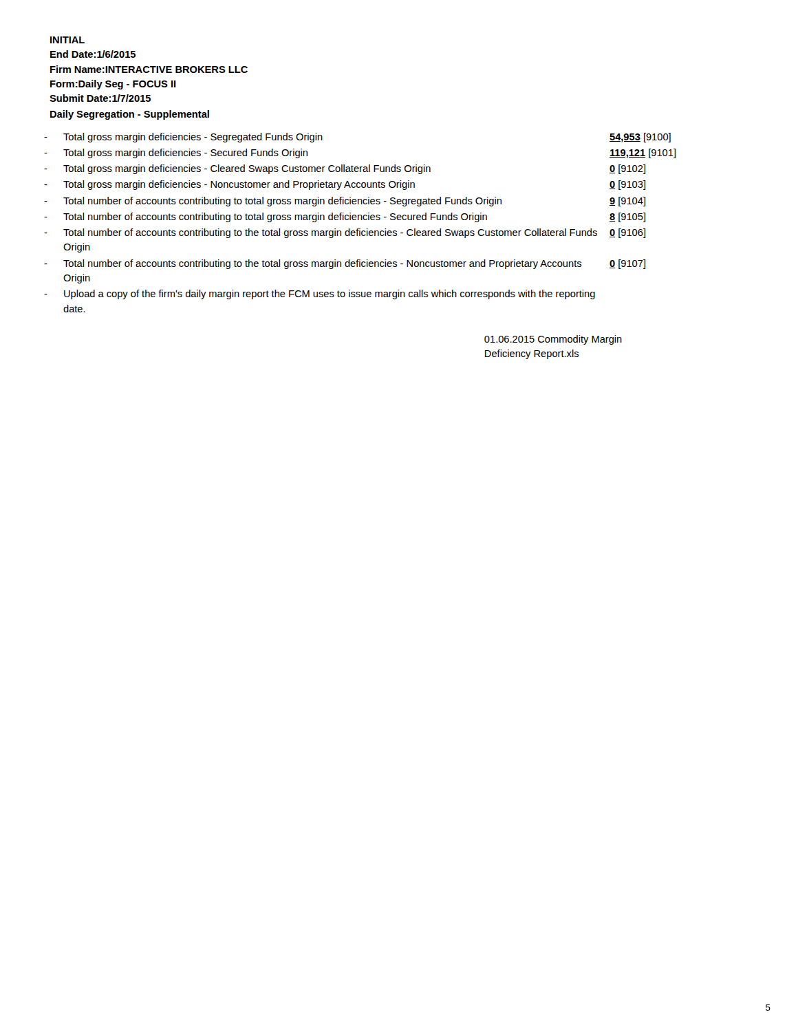INITIAL
End Date:1/6/2015
Firm Name:INTERACTIVE BROKERS LLC
Form:Daily Seg - FOCUS II
Submit Date:1/7/2015
Daily Segregation - Supplemental
| - | Total gross margin deficiencies - Segregated Funds Origin | 54,953 [9100] |
| - | Total gross margin deficiencies - Secured Funds Origin | 119,121 [9101] |
| - | Total gross margin deficiencies - Cleared Swaps Customer Collateral Funds Origin | 0 [9102] |
| - | Total gross margin deficiencies - Noncustomer and Proprietary Accounts Origin | 0 [9103] |
| - | Total number of accounts contributing to total gross margin deficiencies - Segregated Funds Origin | 9 [9104] |
| - | Total number of accounts contributing to total gross margin deficiencies - Secured Funds Origin | 8 [9105] |
| - | Total number of accounts contributing to the total gross margin deficiencies - Cleared Swaps Customer Collateral Funds Origin | 0 [9106] |
| - | Total number of accounts contributing to the total gross margin deficiencies - Noncustomer and Proprietary Accounts Origin | 0 [9107] |
| - | Upload a copy of the firm's daily margin report the FCM uses to issue margin calls which corresponds with the reporting date. | |
01.06.2015 Commodity Margin Deficiency Report.xls
5